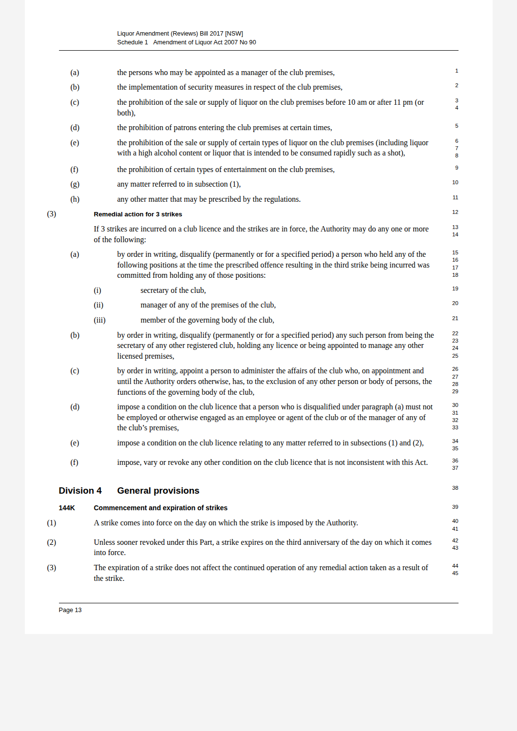Liquor Amendment (Reviews) Bill 2017 [NSW] Schedule 1 Amendment of Liquor Act 2007 No 90
(a) the persons who may be appointed as a manager of the club premises,
1
(b) the implementation of security measures in respect of the club premises,
2
(c) the prohibition of the sale or supply of liquor on the club premises before 10 am or after 11 pm (or both),
3 4
(d) the prohibition of patrons entering the club premises at certain times,
5
(e) the prohibition of the sale or supply of certain types of liquor on the club premises (including liquor with a high alcohol content or liquor that is intended to be consumed rapidly such as a shot),
6 7 8
(f) the prohibition of certain types of entertainment on the club premises,
9
(g) any matter referred to in subsection (1),
10
(h) any other matter that may be prescribed by the regulations.
11
(3) Remedial action for 3 strikes
12
If 3 strikes are incurred on a club licence and the strikes are in force, the Authority may do any one or more of the following:
13 14
(a) by order in writing, disqualify (permanently or for a specified period) a person who held any of the following positions at the time the prescribed offence resulting in the third strike being incurred was committed from holding any of those positions:
15 16 17 18
(i) secretary of the club,
19
(ii) manager of any of the premises of the club,
20
(iii) member of the governing body of the club,
21
(b) by order in writing, disqualify (permanently or for a specified period) any such person from being the secretary of any other registered club, holding any licence or being appointed to manage any other licensed premises,
22 23 24 25
(c) by order in writing, appoint a person to administer the affairs of the club who, on appointment and until the Authority orders otherwise, has, to the exclusion of any other person or body of persons, the functions of the governing body of the club,
26 27 28 29
(d) impose a condition on the club licence that a person who is disqualified under paragraph (a) must not be employed or otherwise engaged as an employee or agent of the club or of the manager of any of the club’s premises,
30 31 32 33
(e) impose a condition on the club licence relating to any matter referred to in subsections (1) and (2),
34 35
(f) impose, vary or revoke any other condition on the club licence that is not inconsistent with this Act.
36 37
Division 4 General provisions
38
144K Commencement and expiration of strikes
39
(1) A strike comes into force on the day on which the strike is imposed by the Authority.
40 41
(2) Unless sooner revoked under this Part, a strike expires on the third anniversary of the day on which it comes into force.
42 43
(3) The expiration of a strike does not affect the continued operation of any remedial action taken as a result of the strike.
44 45
Page 13